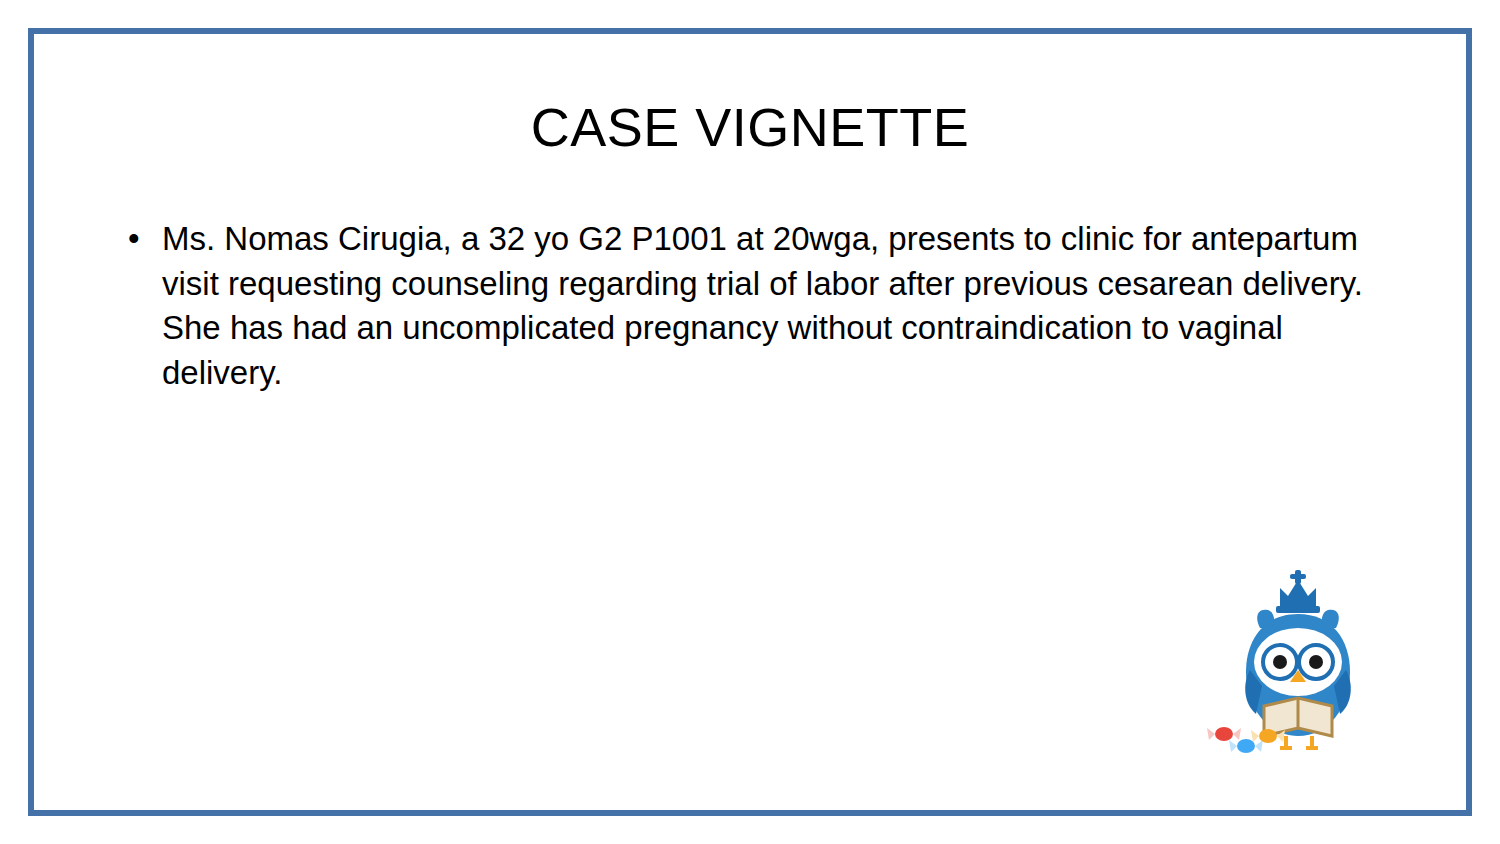CASE VIGNETTE
Ms. Nomas Cirugia, a 32 yo G2 P1001 at 20wga, presents to clinic for antepartum visit requesting counseling regarding trial of labor after previous cesarean delivery. She has had an uncomplicated pregnancy without contraindication to vaginal delivery.